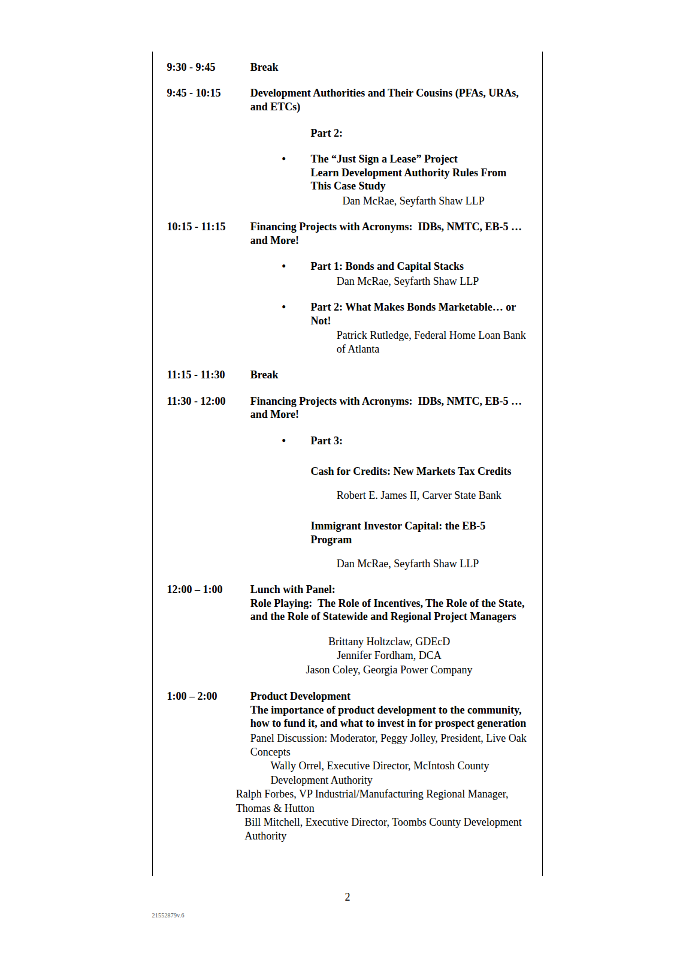| 9:30 - 9:45 | Break |
| 9:45 - 10:15 | Development Authorities and Their Cousins (PFAs, URAs, and ETCs) Part 2: • The “Just Sign a Lease” Project Learn Development Authority Rules From This Case Study Dan McRae, Seyfarth Shaw LLP |
| 10:15 - 11:15 | Financing Projects with Acronyms: IDBs, NMTC, EB-5 …and More! • Part 1: Bonds and Capital Stacks Dan McRae, Seyfarth Shaw LLP • Part 2: What Makes Bonds Marketable… or Not! Patrick Rutledge, Federal Home Loan Bank of Atlanta |
| 11:15 - 11:30 | Break |
| 11:30 - 12:00 | Financing Projects with Acronyms: IDBs, NMTC, EB-5 …and More! • Part 3: Cash for Credits: New Markets Tax Credits Robert E. James II, Carver State Bank Immigrant Investor Capital: the EB-5 Program Dan McRae, Seyfarth Shaw LLP |
| 12:00 – 1:00 | Lunch with Panel: Role Playing: The Role of Incentives, The Role of the State, and the Role of Statewide and Regional Project Managers Brittany Holtzclaw, GDEcD Jennifer Fordham, DCA Jason Coley, Georgia Power Company |
| 1:00 – 2:00 | Product Development The importance of product development to the community, how to fund it, and what to invest in for prospect generation Panel Discussion: Moderator, Peggy Jolley, President, Live Oak Concepts Wally Orrel, Executive Director, McIntosh County Development Authority Ralph Forbes, VP Industrial/Manufacturing Regional Manager, Thomas & Hutton Bill Mitchell, Executive Director, Toombs County Development Authority |
2
21552879v.6